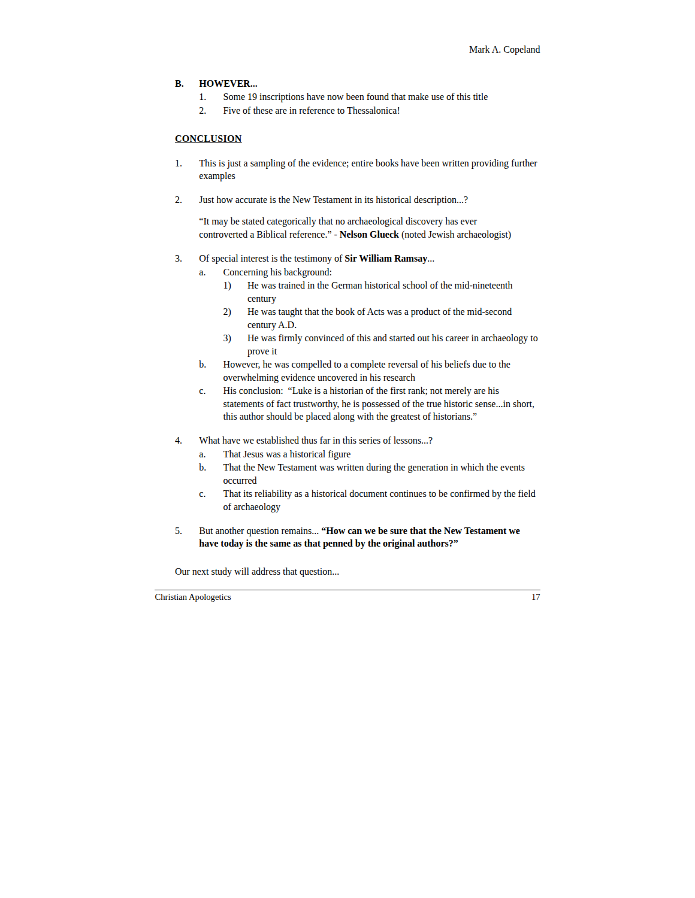Mark A. Copeland
B.
HOWEVER...
1.
Some 19 inscriptions have now been found that make use of this title
2.
Five of these are in reference to Thessalonica!
CONCLUSION
1.
This is just a sampling of the evidence; entire books have been written providing further examples
2.
Just how accurate is the New Testament in its historical description...?
“It may be stated categorically that no archaeological discovery has ever controverted a Biblical reference.” - Nelson Glueck (noted Jewish archaeologist)
3.
Of special interest is the testimony of Sir William Ramsay...
a.
Concerning his background:
1)
He was trained in the German historical school of the mid-nineteenth century
2)
He was taught that the book of Acts was a product of the mid-second century A.D.
3)
He was firmly convinced of this and started out his career in archaeology to prove it
b.
However, he was compelled to a complete reversal of his beliefs due to the overwhelming evidence uncovered in his research
c.
His conclusion: “Luke is a historian of the first rank; not merely are his statements of fact trustworthy, he is possessed of the true historic sense...in short, this author should be placed along with the greatest of historians.”
4.
What have we established thus far in this series of lessons...?
a.
That Jesus was a historical figure
b.
That the New Testament was written during the generation in which the events occurred
c.
That its reliability as a historical document continues to be confirmed by the field of archaeology
5.
But another question remains... “How can we be sure that the New Testament we have today is the same as that penned by the original authors?”
Our next study will address that question...
Christian Apologetics 17